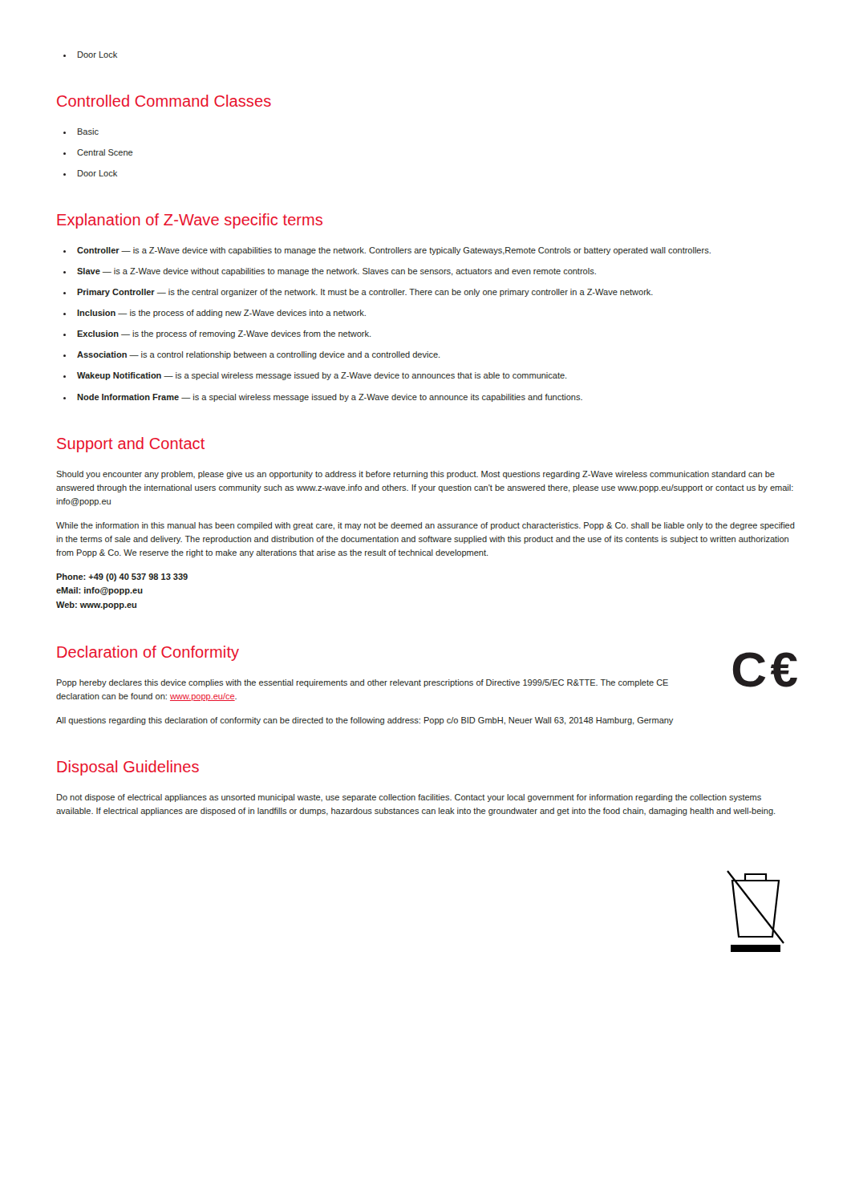Door Lock
Controlled Command Classes
Basic
Central Scene
Door Lock
Explanation of Z-Wave specific terms
Controller — is a Z-Wave device with capabilities to manage the network. Controllers are typically Gateways,Remote Controls or battery operated wall controllers.
Slave — is a Z-Wave device without capabilities to manage the network. Slaves can be sensors, actuators and even remote controls.
Primary Controller — is the central organizer of the network. It must be a controller. There can be only one primary controller in a Z-Wave network.
Inclusion — is the process of adding new Z-Wave devices into a network.
Exclusion — is the process of removing Z-Wave devices from the network.
Association — is a control relationship between a controlling device and a controlled device.
Wakeup Notification — is a special wireless message issued by a Z-Wave device to announces that is able to communicate.
Node Information Frame — is a special wireless message issued by a Z-Wave device to announce its capabilities and functions.
Support and Contact
Should you encounter any problem, please give us an opportunity to address it before returning this product. Most questions regarding Z-Wave wireless communication standard can be answered through the international users community such as www.z-wave.info and others. If your question can't be answered there, please use www.popp.eu/support or contact us by email: info@popp.eu
While the information in this manual has been compiled with great care, it may not be deemed an assurance of product characteristics. Popp & Co. shall be liable only to the degree specified in the terms of sale and delivery. The reproduction and distribution of the documentation and software supplied with this product and the use of its contents is subject to written authorization from Popp & Co. We reserve the right to make any alterations that arise as the result of technical development.
Phone: +49 (0) 40 537 98 13 339
eMail: info@popp.eu
Web: www.popp.eu
Declaration of Conformity
C €
Popp hereby declares this device complies with the essential requirements and other relevant prescriptions of Directive 1999/5/EC R&TTE. The complete CE declaration can be found on: www.popp.eu/ce.
All questions regarding this declaration of conformity can be directed to the following address: Popp c/o BID GmbH, Neuer Wall 63, 20148 Hamburg, Germany
Disposal Guidelines
Do not dispose of electrical appliances as unsorted municipal waste, use separate collection facilities. Contact your local government for information regarding the collection systems available. If electrical appliances are disposed of in landfills or dumps, hazardous substances can leak into the groundwater and get into the food chain, damaging health and well-being.